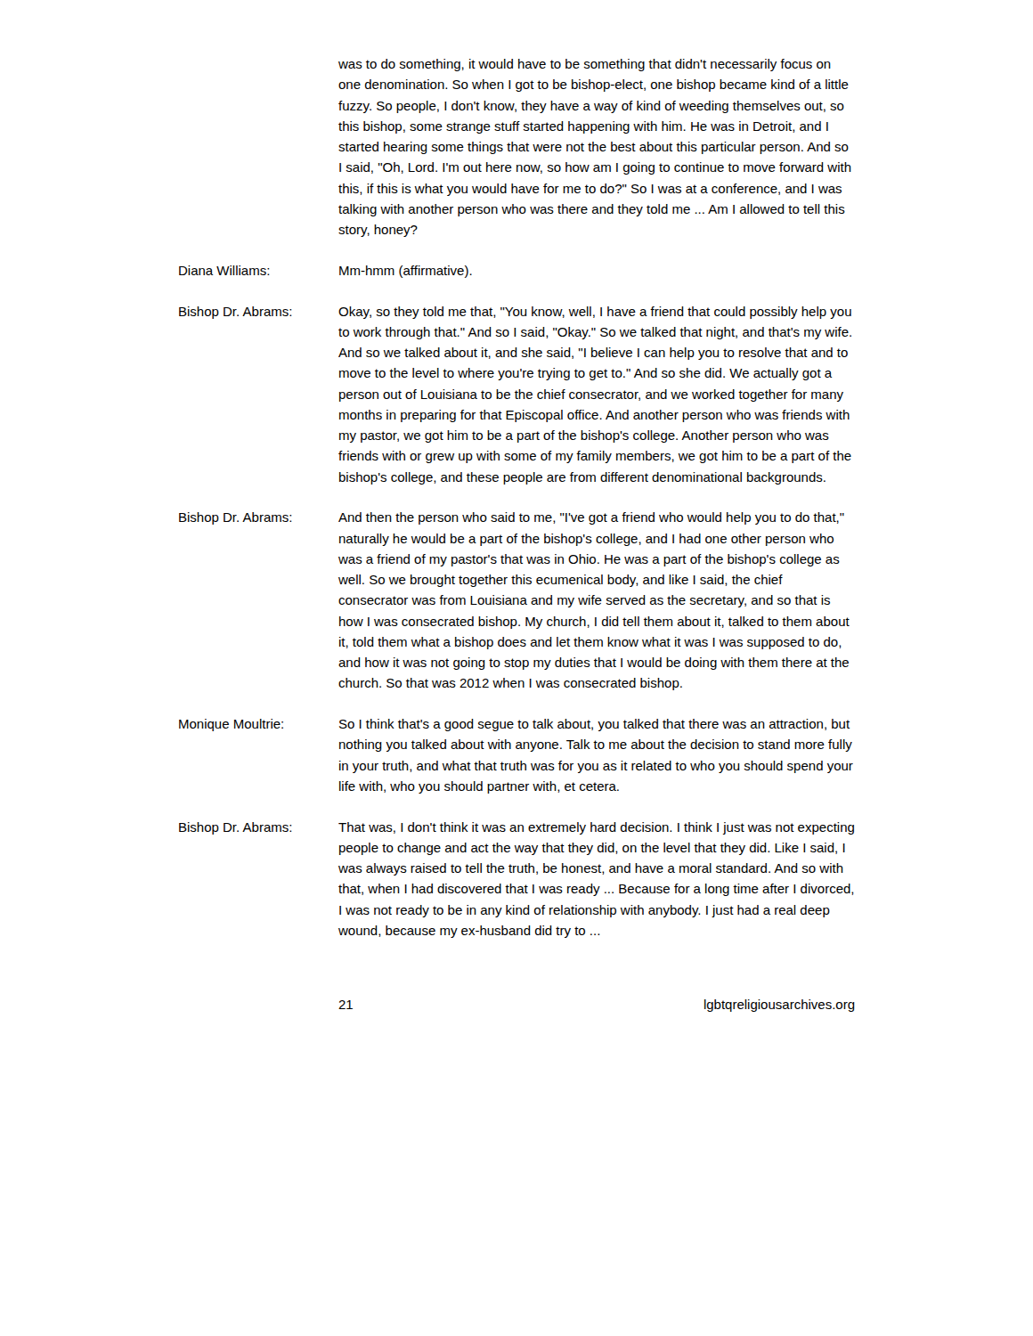was to do something, it would have to be something that didn't necessarily focus on one denomination. So when I got to be bishop-elect, one bishop became kind of a little fuzzy. So people, I don't know, they have a way of kind of weeding themselves out, so this bishop, some strange stuff started happening with him. He was in Detroit, and I started hearing some things that were not the best about this particular person. And so I said, "Oh, Lord. I'm out here now, so how am I going to continue to move forward with this, if this is what you would have for me to do?" So I was at a conference, and I was talking with another person who was there and they told me ... Am I allowed to tell this story, honey?
Diana Williams:
Mm-hmm (affirmative).
Bishop Dr. Abrams:
Okay, so they told me that, "You know, well, I have a friend that could possibly help you to work through that." And so I said, "Okay." So we talked that night, and that's my wife. And so we talked about it, and she said, "I believe I can help you to resolve that and to move to the level to where you're trying to get to." And so she did. We actually got a person out of Louisiana to be the chief consecrator, and we worked together for many months in preparing for that Episcopal office. And another person who was friends with my pastor, we got him to be a part of the bishop's college. Another person who was friends with or grew up with some of my family members, we got him to be a part of the bishop's college, and these people are from different denominational backgrounds.
Bishop Dr. Abrams:
And then the person who said to me, "I've got a friend who would help you to do that," naturally he would be a part of the bishop's college, and I had one other person who was a friend of my pastor's that was in Ohio. He was a part of the bishop's college as well. So we brought together this ecumenical body, and like I said, the chief consecrator was from Louisiana and my wife served as the secretary, and so that is how I was consecrated bishop. My church, I did tell them about it, talked to them about it, told them what a bishop does and let them know what it was I was supposed to do, and how it was not going to stop my duties that I would be doing with them there at the church. So that was 2012 when I was consecrated bishop.
Monique Moultrie:
So I think that's a good segue to talk about, you talked that there was an attraction, but nothing you talked about with anyone. Talk to me about the decision to stand more fully in your truth, and what that truth was for you as it related to who you should spend your life with, who you should partner with, et cetera.
Bishop Dr. Abrams:
That was, I don't think it was an extremely hard decision. I think I just was not expecting people to change and act the way that they did, on the level that they did. Like I said, I was always raised to tell the truth, be honest, and have a moral standard. And so with that, when I had discovered that I was ready ... Because for a long time after I divorced, I was not ready to be in any kind of relationship with anybody. I just had a real deep wound, because my ex-husband did try to ...
21
lgbtqreligiousarchives.org